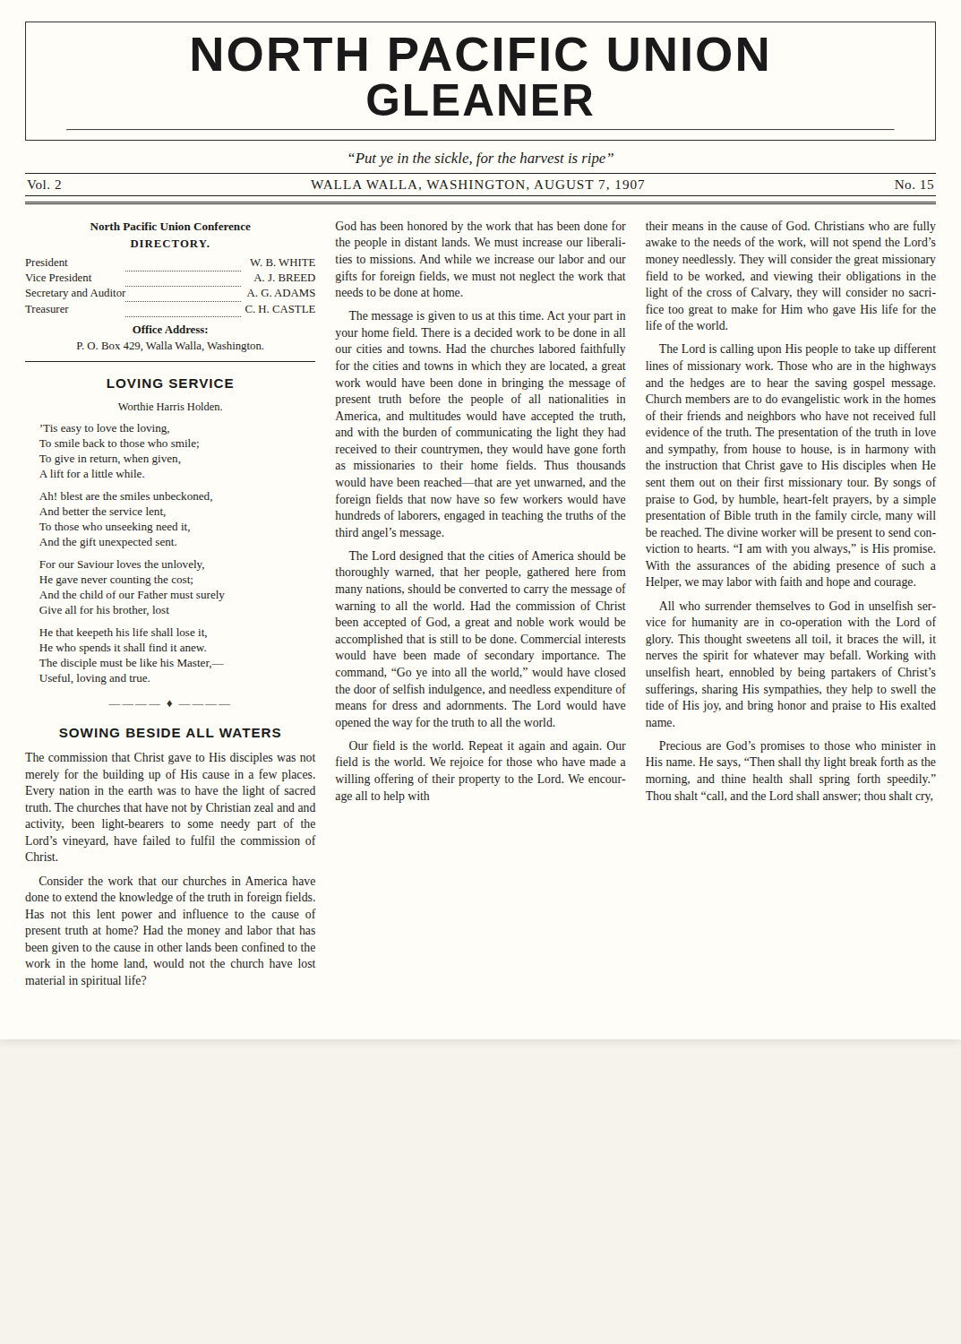North Pacific Union Gleaner
“Put ye in the sickle, for the harvest is ripe”
Vol. 2 WALLA WALLA, WASHINGTON, AUGUST 7, 1907 No. 15
North Pacific Union Conference
DIRECTORY.
| President | | W. B. WHITE |
| Vice President | | A. J. BREED |
| Secretary and Auditor | | A. G. ADAMS |
| Treasurer | | C. H. CASTLE |
Office Address:
P. O. Box 429, Walla Walla, Washington.
Loving Service
Worthie Harris Holden.
’Tis easy to love the loving,
To smile back to those who smile;
To give in return, when given,
A lift for a little while.
Ah! blest are the smiles unbeckoned,
And better the service lent,
To those who unseeking need it,
And the gift unexpected sent.
For our Saviour loves the unlovely,
He gave never counting the cost;
And the child of our Father must surely
Give all for his brother, lost
He that keepeth his life shall lose it,
He who spends it shall find it anew.
The disciple must be like his Master,—
Useful, loving and true.
Sowing Beside All Waters
The commission that Christ gave to His disciples was not merely for the building up of His cause in a few places. Every nation in the earth was to have the light of sacred truth. The churches that have not by Christian zeal and and activity, been light-bearers to some needy part of the Lord’s vineyard, have failed to fulfil the commission of Christ.
Consider the work that our churches in America have done to extend the knowledge of the truth in foreign fields. Has not this lent power and influence to the cause of present truth at home? Had the money and labor that has been given to the cause in other lands been confined to the work in the home land, would not the church have lost material in spiritual life?
God has been honored by the work that has been done for the people in distant lands. We must increase our liberalities to missions. And while we increase our labor and our gifts for foreign fields, we must not neglect the work that needs to be done at home.
The message is given to us at this time. Act your part in your home field. There is a decided work to be done in all our cities and towns. Had the churches labored faithfully for the cities and towns in which they are located, a great work would have been done in bringing the message of present truth before the people of all nationalities in America, and multitudes would have accepted the truth, and with the burden of communicating the light they had received to their countrymen, they would have gone forth as missionaries to their home fields. Thus thousands would have been reached—that are yet unwarned, and the foreign fields that now have so few workers would have hundreds of laborers, engaged in teaching the truths of the third angel’s message.
The Lord designed that the cities of America should be thoroughly warned, that her people, gathered here from many nations, should be converted to carry the message of warning to all the world. Had the commission of Christ been accepted of God, a great and noble work would be accomplished that is still to be done. Commercial interests would have been made of secondary importance. The command, “Go ye into all the world,” would have closed the door of selfish indulgence, and needless expenditure of means for dress and adornments. The Lord would have opened the way for the truth to all the world.
Our field is the world. Repeat it again and again. Our field is the world. We rejoice for those who have made a willing offering of their property to the Lord. We encourage all to help with
their means in the cause of God. Christians who are fully awake to the needs of the work, will not spend the Lord’s money needlessly. They will consider the great missionary field to be worked, and viewing their obligations in the light of the cross of Calvary, they will consider no sacrifice too great to make for Him who gave His life for the life of the world.
The Lord is calling upon His people to take up different lines of missionary work. Those who are in the highways and the hedges are to hear the saving gospel message. Church members are to do evangelistic work in the homes of their friends and neighbors who have not received full evidence of the truth. The presentation of the truth in love and sympathy, from house to house, is in harmony with the instruction that Christ gave to His disciples when He sent them out on their first missionary tour. By songs of praise to God, by humble, heart-felt prayers, by a simple presentation of Bible truth in the family circle, many will be reached. The divine worker will be present to send conviction to hearts. “I am with you always,” is His promise. With the assurances of the abiding presence of such a Helper, we may labor with faith and hope and courage.
All who surrender themselves to God in unselfish service for humanity are in co-operation with the Lord of glory. This thought sweetens all toil, it braces the will, it nerves the spirit for whatever may befall. Working with unselfish heart, ennobled by being partakers of Christ’s sufferings, sharing His sympathies, they help to swell the tide of His joy, and bring honor and praise to His exalted name.
Precious are God’s promises to those who minister in His name. He says, “Then shall thy light break forth as the morning, and thine health shall spring forth speedily.” Thou shalt “call, and the Lord shall answer; thou shalt cry,